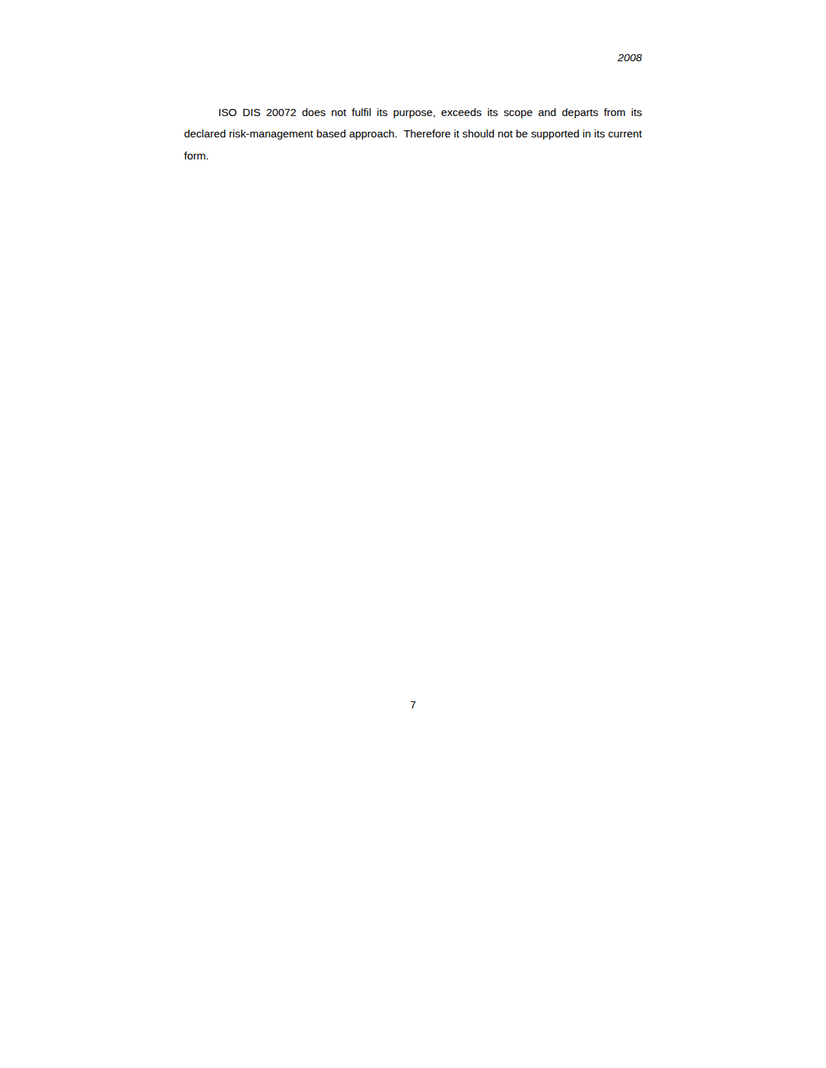2008
ISO DIS 20072 does not fulfil its purpose, exceeds its scope and departs from its declared risk-management based approach. Therefore it should not be supported in its current form.
7